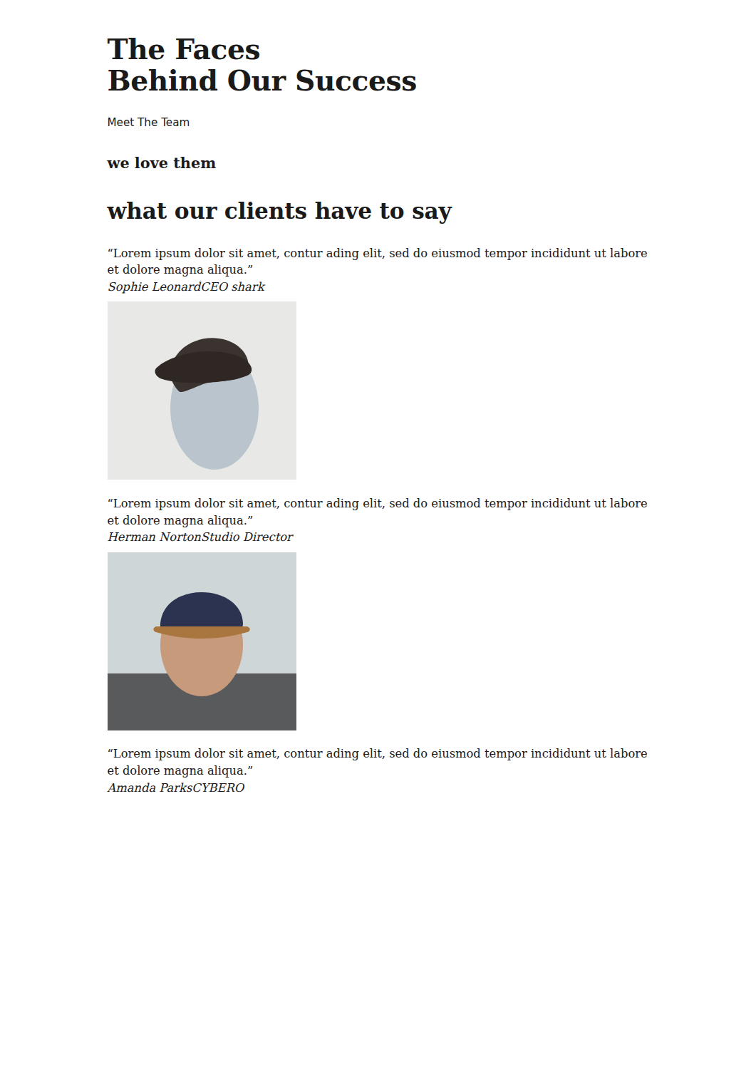The Faces
Behind Our Success
Meet The Team
we love them
what our clients have to say
“Lorem ipsum dolor sit amet, contur ading elit, sed do eiusmod tempor incididunt ut labore et dolore magna aliqua.”
Sophie LeonardCEO shark
“Lorem ipsum dolor sit amet, contur ading elit, sed do eiusmod tempor incididunt ut labore et dolore magna aliqua.”
Herman NortonStudio Director
“Lorem ipsum dolor sit amet, contur ading elit, sed do eiusmod tempor incididunt ut labore et dolore magna aliqua.”
Amanda ParksCYBERO